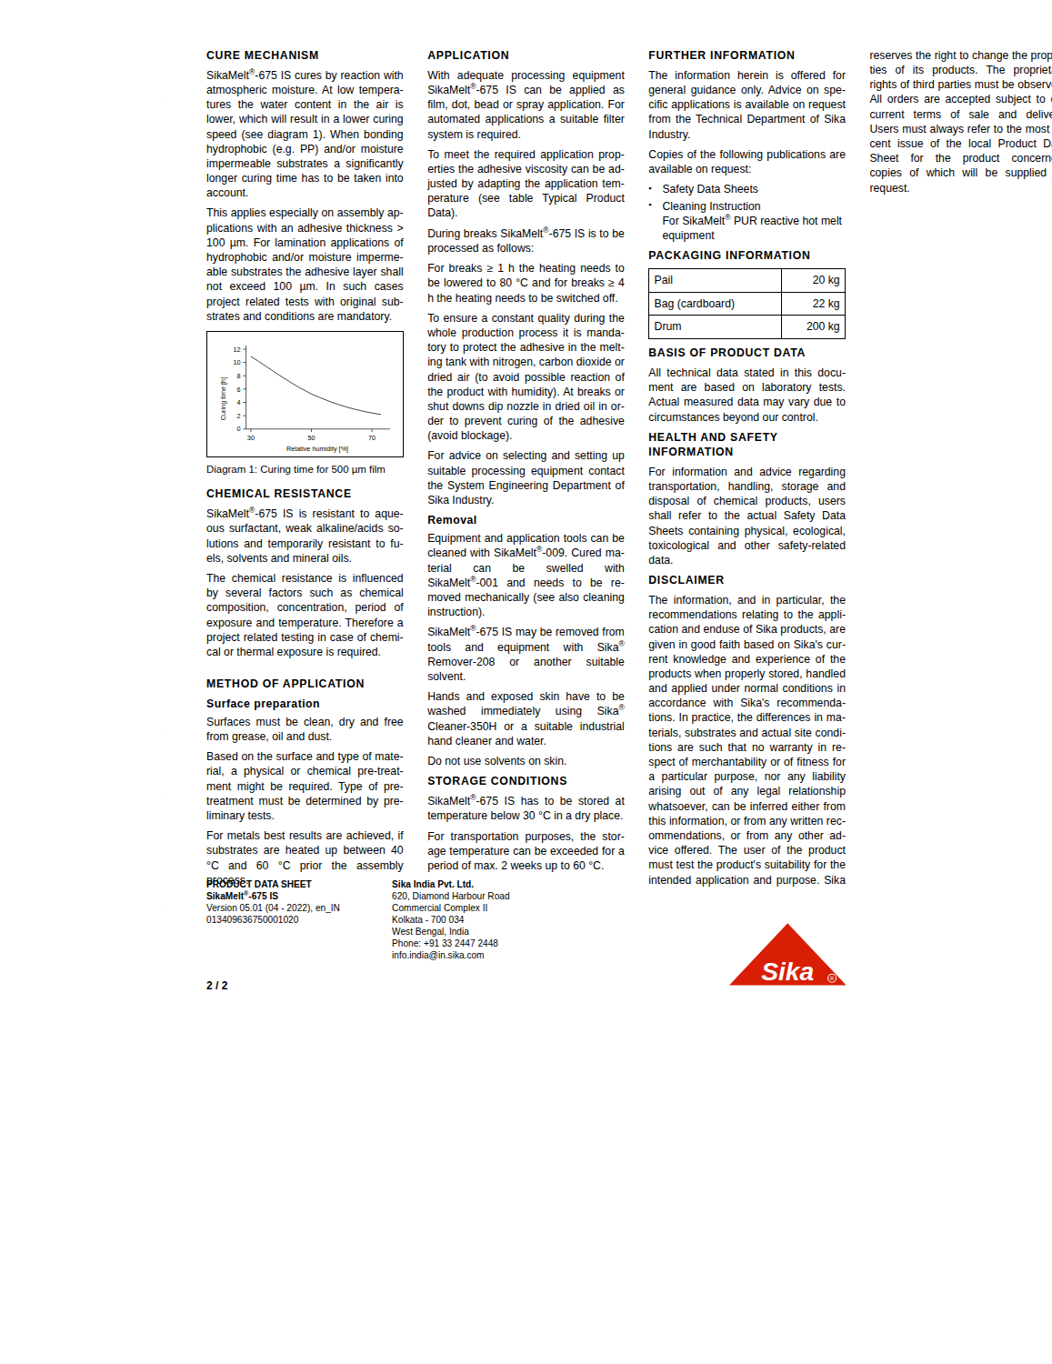Cure Mechanism
SikaMelt®-675 IS cures by reaction with atmospheric moisture. At low temperatures the water content in the air is lower, which will result in a lower curing speed (see diagram 1). When bonding hydrophobic (e.g. PP) and/or moisture impermeable substrates a significantly longer curing time has to be taken into account.
This applies especially on assembly applications with an adhesive thickness > 100 µm. For lamination applications of hydrophobic and/or moisture impermeable substrates the adhesive layer shall not exceed 100 µm. In such cases project related tests with original substrates and conditions are mandatory.
12 10 8 6 4 2 0 30 50 70 Curing time [h] Relative humidity [%]
Diagram 1: Curing time for 500 µm film
Chemical Resistance
SikaMelt®-675 IS is resistant to aqueous surfactant, weak alkaline/acids solutions and temporarily resistant to fuels, solvents and mineral oils.
The chemical resistance is influenced by several factors such as chemical composition, concentration, period of exposure and temperature. Therefore a project related testing in case of chemical or thermal exposure is required.
Method of Application
Surface preparation
Surfaces must be clean, dry and free from grease, oil and dust.
Based on the surface and type of material, a physical or chemical pre-treatment might be required. Type of pre-treatment must be determined by preliminary tests.
For metals best results are achieved, if substrates are heated up between 40 °C and 60 °C prior the assembly process.
Application
With adequate processing equipment SikaMelt®-675 IS can be applied as film, dot, bead or spray application. For automated applications a suitable filter system is required.
To meet the required application properties the adhesive viscosity can be adjusted by adapting the application temperature (see table Typical Product Data).
During breaks SikaMelt®-675 IS is to be processed as follows:
For breaks ≥ 1 h the heating needs to be lowered to 80 °C and for breaks ≥ 4 h the heating needs to be switched off.
To ensure a constant quality during the whole production process it is mandatory to protect the adhesive in the melting tank with nitrogen, carbon dioxide or dried air (to avoid possible reaction of the product with humidity). At breaks or shut downs dip nozzle in dried oil in order to prevent curing of the adhesive (avoid blockage).
For advice on selecting and setting up suitable processing equipment contact the System Engineering Department of Sika Industry.
Removal
Equipment and application tools can be cleaned with SikaMelt®-009. Cured material can be swelled with SikaMelt®-001 and needs to be removed mechanically (see also cleaning instruction).
SikaMelt®-675 IS may be removed from tools and equipment with Sika® Remover-208 or another suitable solvent.
Hands and exposed skin have to be washed immediately using Sika® Cleaner-350H or a suitable industrial hand cleaner and water.
Do not use solvents on skin.
Storage Conditions
SikaMelt®-675 IS has to be stored at temperature below 30 °C in a dry place.
For transportation purposes, the storage temperature can be exceeded for a period of max. 2 weeks up to 60 °C.
Further Information
The information herein is offered for general guidance only. Advice on specific applications is available on request from the Technical Department of Sika Industry.
Copies of the following publications are available on request:
Safety Data Sheets
Cleaning Instruction For SikaMelt® PUR reactive hot melt equipment
Packaging Information
| Pail | 20 kg |
| Bag (cardboard) | 22 kg |
| Drum | 200 kg |
Basis of Product Data
All technical data stated in this document are based on laboratory tests. Actual measured data may vary due to circumstances beyond our control.
Health and Safety Information
For information and advice regarding transportation, handling, storage and disposal of chemical products, users shall refer to the actual Safety Data Sheets containing physical, ecological, toxicological and other safety-related data.
Disclaimer
The information, and in particular, the recommendations relating to the application and enduse of Sika products, are given in good faith based on Sika's current knowledge and experience of the products when properly stored, handled and applied under normal conditions in accordance with Sika's recommendations. In practice, the differences in materials, substrates and actual site conditions are such that no warranty in respect of merchantability or of fitness for a particular purpose, nor any liability arising out of any legal relationship whatsoever, can be inferred either from this information, or from any written recommendations, or from any other advice offered. The user of the product must test the product's suitability for the intended application and purpose. Sika reserves the right to change the properties of its products. The proprietary rights of third parties must be observed. All orders are accepted subject to our current terms of sale and delivery. Users must always refer to the most recent issue of the local Product Data Sheet for the product concerned, copies of which will be supplied on request.
PRODUCT DATA SHEET
SikaMelt®-675 IS
Version 05.01 (04 - 2022), en_IN
013409636750001020
Sika India Pvt. Ltd.
620, Diamond Harbour Road
Commercial Complex II
Kolkata - 700 034
West Bengal, India
Phone: +91 33 2447 2448
info.india@in.sika.com
2 / 2
Sika R